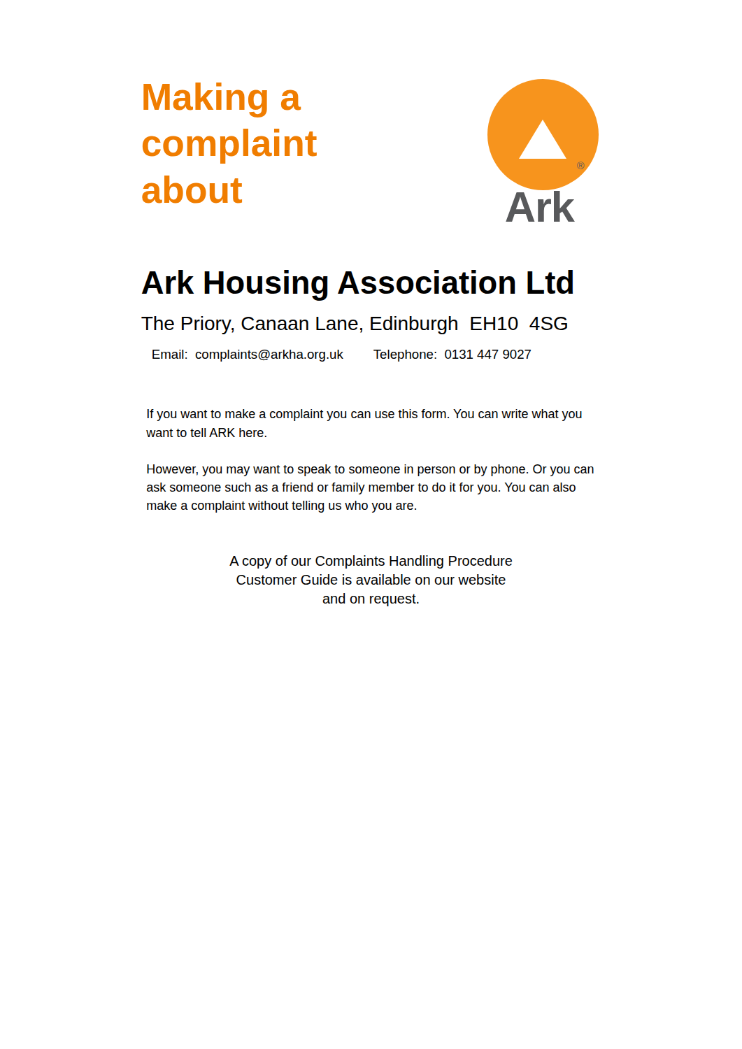Making a complaint about
Ark®
Ark Housing Association Ltd
The Priory, Canaan Lane, Edinburgh EH10 4SG
Email: complaints@arkha.org.uk Telephone: 0131 447 9027
If you want to make a complaint you can use this form. You can write what you want to tell ARK here.
However, you may want to speak to someone in person or by phone. Or you can ask someone such as a friend or family member to do it for you. You can also make a complaint without telling us who you are.
A copy of our Complaints Handling Procedure
Customer Guide is available on our website
and on request.